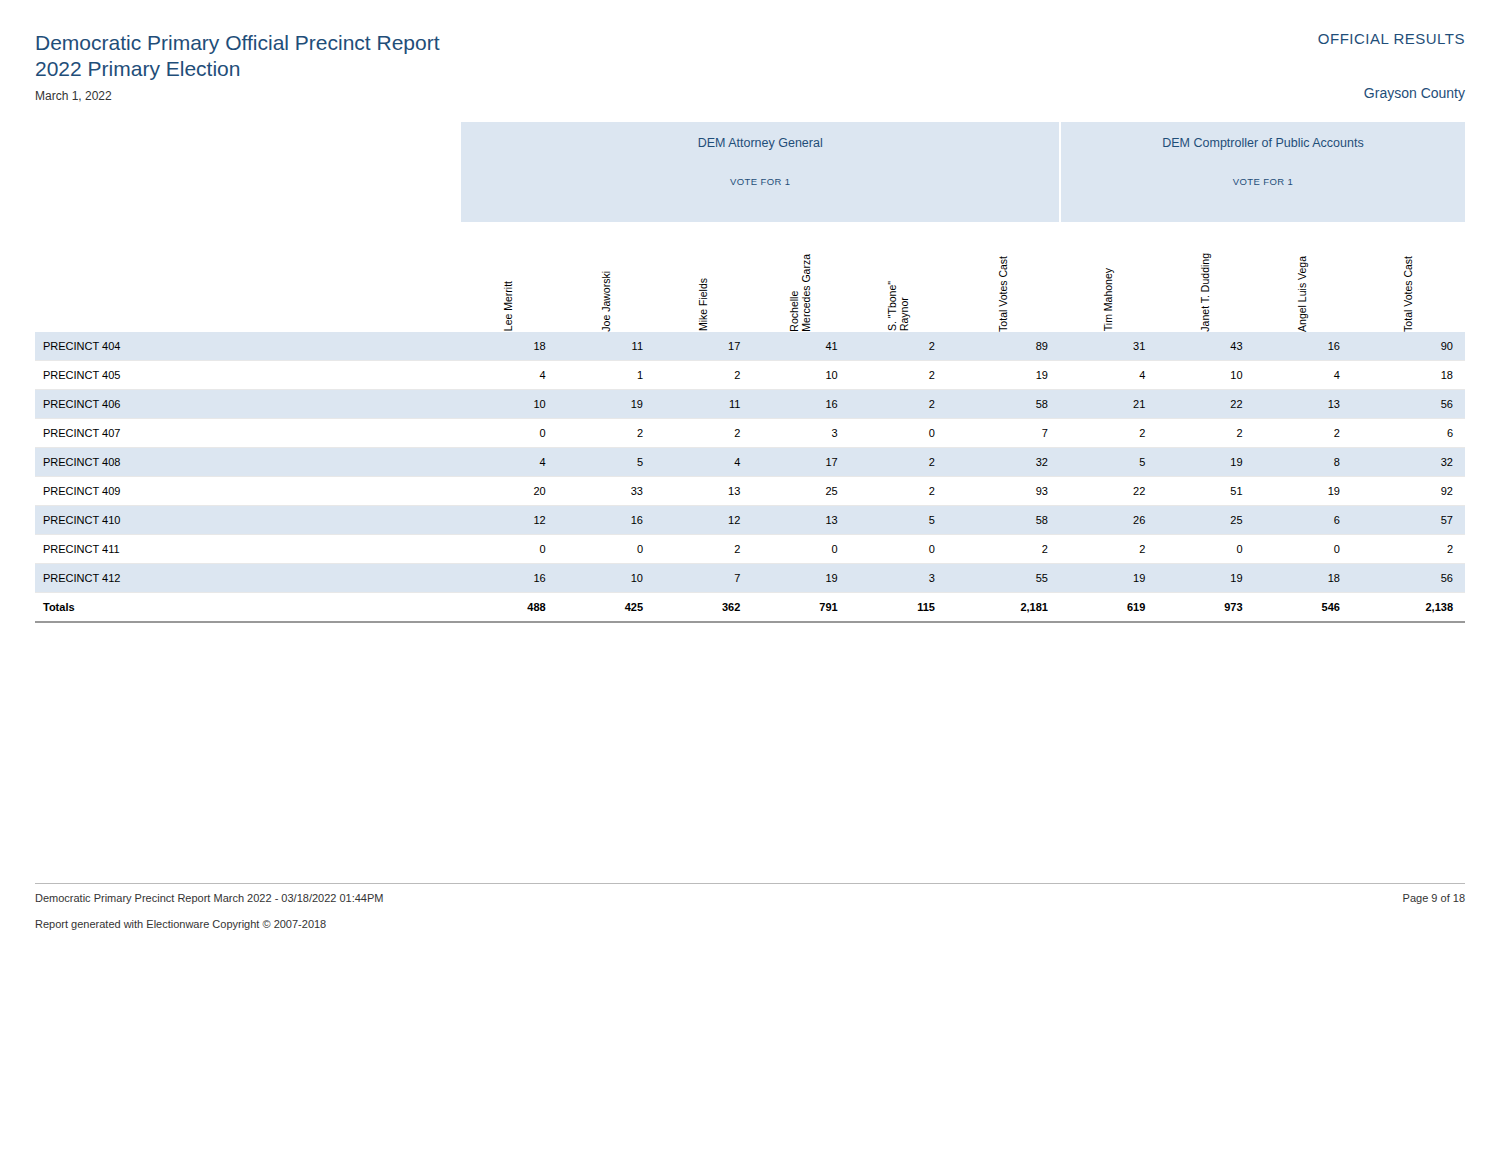Democratic Primary Official Precinct Report
2022 Primary Election
March 1, 2022
OFFICIAL RESULTS
Grayson County
| | DEM Attorney General VOTE FOR 1 | DEM Comptroller of Public Accounts VOTE FOR 1 |
| --- | --- | --- |
| | Lee Merritt | Joe Jaworski | Mike Fields | Rochelle Mercedes Garza | S. "Tbone" Raynor | Total Votes Cast | Tim Mahoney | Janet T. Dudding | Angel Luis Vega | Total Votes Cast |
| PRECINCT 404 | 18 | 11 | 17 | 41 | 2 | 89 | 31 | 43 | 16 | 90 |
| PRECINCT 405 | 4 | 1 | 2 | 10 | 2 | 19 | 4 | 10 | 4 | 18 |
| PRECINCT 406 | 10 | 19 | 11 | 16 | 2 | 58 | 21 | 22 | 13 | 56 |
| PRECINCT 407 | 0 | 2 | 2 | 3 | 0 | 7 | 2 | 2 | 2 | 6 |
| PRECINCT 408 | 4 | 5 | 4 | 17 | 2 | 32 | 5 | 19 | 8 | 32 |
| PRECINCT 409 | 20 | 33 | 13 | 25 | 2 | 93 | 22 | 51 | 19 | 92 |
| PRECINCT 410 | 12 | 16 | 12 | 13 | 5 | 58 | 26 | 25 | 6 | 57 |
| PRECINCT 411 | 0 | 0 | 2 | 0 | 0 | 2 | 2 | 0 | 0 | 2 |
| PRECINCT 412 | 16 | 10 | 7 | 19 | 3 | 55 | 19 | 19 | 18 | 56 |
| Totals | 488 | 425 | 362 | 791 | 115 | 2,181 | 619 | 973 | 546 | 2,138 |
Democratic Primary Precinct Report March 2022 - 03/18/2022 01:44PM
Page 9 of 18
Report generated with Electionware Copyright © 2007-2018